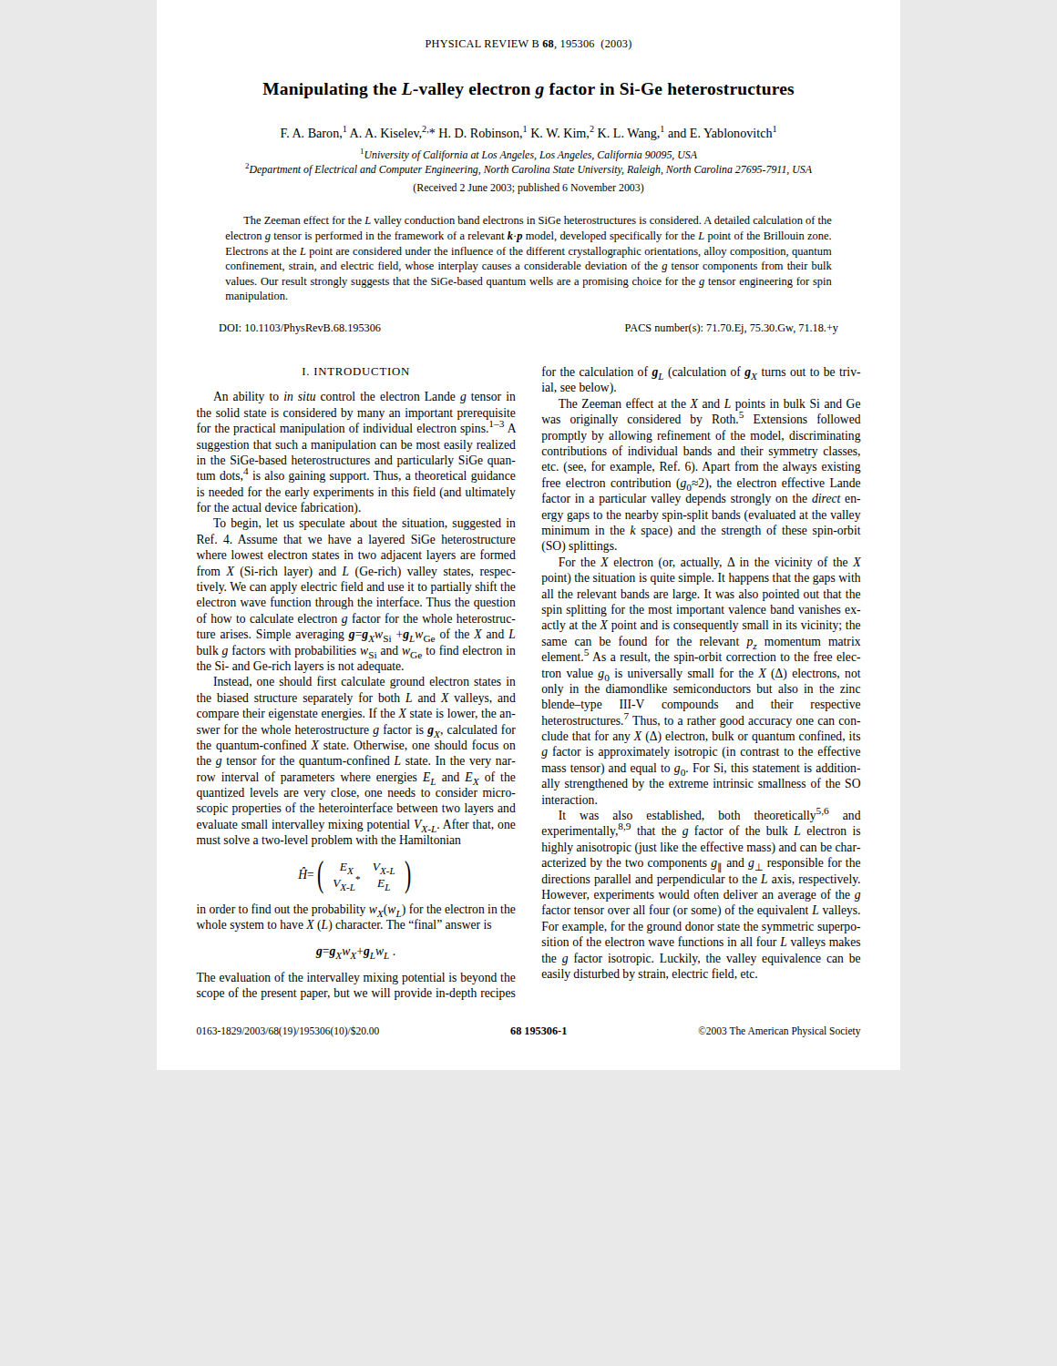PHYSICAL REVIEW B 68, 195306 (2003)
Manipulating the L-valley electron g factor in Si-Ge heterostructures
F. A. Baron,1 A. A. Kiselev,2,* H. D. Robinson,1 K. W. Kim,2 K. L. Wang,1 and E. Yablonovitch1
1University of California at Los Angeles, Los Angeles, California 90095, USA
2Department of Electrical and Computer Engineering, North Carolina State University, Raleigh, North Carolina 27695-7911, USA
(Received 2 June 2003; published 6 November 2003)
The Zeeman effect for the L valley conduction band electrons in SiGe heterostructures is considered. A detailed calculation of the electron g tensor is performed in the framework of a relevant k·p model, developed specifically for the L point of the Brillouin zone. Electrons at the L point are considered under the influence of the different crystallographic orientations, alloy composition, quantum confinement, strain, and electric field, whose interplay causes a considerable deviation of the g tensor components from their bulk values. Our result strongly suggests that the SiGe-based quantum wells are a promising choice for the g tensor engineering for spin manipulation.
DOI: 10.1103/PhysRevB.68.195306 PACS number(s): 71.70.Ej, 75.30.Gw, 71.18.+y
I. INTRODUCTION
An ability to in situ control the electron Lande g tensor in the solid state is considered by many an important prerequisite for the practical manipulation of individual electron spins.1–3 A suggestion that such a manipulation can be most easily realized in the SiGe-based heterostructures and particularly SiGe quantum dots,4 is also gaining support. Thus, a theoretical guidance is needed for the early experiments in this field (and ultimately for the actual device fabrication).
To begin, let us speculate about the situation, suggested in Ref. 4. Assume that we have a layered SiGe heterostructure where lowest electron states in two adjacent layers are formed from X (Si-rich layer) and L (Ge-rich) valley states, respectively. We can apply electric field and use it to partially shift the electron wave function through the interface. Thus the question of how to calculate electron g factor for the whole heterostructure arises. Simple averaging g=gXwSi +gLwGe of the X and L bulk g factors with probabilities wSi and wGe to find electron in the Si- and Ge-rich layers is not adequate.
Instead, one should first calculate ground electron states in the biased structure separately for both L and X valleys, and compare their eigenstate energies. If the X state is lower, the answer for the whole heterostructure g factor is gX, calculated for the quantum-confined X state. Otherwise, one should focus on the g tensor for the quantum-confined L state. In the very narrow interval of parameters where energies EL and EX of the quantized levels are very close, one needs to consider microscopic properties of the heterointerface between two layers and evaluate small intervalley mixing potential VX-L. After that, one must solve a two-level problem with the Hamiltonian
Ĥ=(
| E X | V X-L |
| V X-L * | E L |
)
in order to find out the probability wX(wL) for the electron in the whole system to have X (L) character. The “final” answer is
g=gXwX+gLwL .
The evaluation of the intervalley mixing potential is beyond the scope of the present paper, but we will provide in-depth recipes for the calculation of gL (calculation of gX turns out to be trivial, see below).
The Zeeman effect at the X and L points in bulk Si and Ge was originally considered by Roth.5 Extensions followed promptly by allowing refinement of the model, discriminating contributions of individual bands and their symmetry classes, etc. (see, for example, Ref. 6). Apart from the always existing free electron contribution (g0≈2), the electron effective Lande factor in a particular valley depends strongly on the direct energy gaps to the nearby spin-split bands (evaluated at the valley minimum in the k space) and the strength of these spin-orbit (SO) splittings.
For the X electron (or, actually, Δ in the vicinity of the X point) the situation is quite simple. It happens that the gaps with all the relevant bands are large. It was also pointed out that the spin splitting for the most important valence band vanishes exactly at the X point and is consequently small in its vicinity; the same can be found for the relevant pz momentum matrix element.5 As a result, the spin-orbit correction to the free electron value g0 is universally small for the X (Δ) electrons, not only in the diamondlike semiconductors but also in the zinc blende–type III-V compounds and their respective heterostructures.7 Thus, to a rather good accuracy one can conclude that for any X (Δ) electron, bulk or quantum confined, its g factor is approximately isotropic (in contrast to the effective mass tensor) and equal to g0. For Si, this statement is additionally strengthened by the extreme intrinsic smallness of the SO interaction.
It was also established, both theoretically5,6 and experimentally,8,9 that the g factor of the bulk L electron is highly anisotropic (just like the effective mass) and can be characterized by the two components g∥ and g⊥ responsible for the directions parallel and perpendicular to the L axis, respectively. However, experiments would often deliver an average of the g factor tensor over all four (or some) of the equivalent L valleys. For example, for the ground donor state the symmetric superposition of the electron wave functions in all four L valleys makes the g factor isotropic. Luckily, the valley equivalence can be easily disturbed by strain, electric field, etc.
0163-1829/2003/68(19)/195306(10)/$20.00 68 195306-1 ©2003 The American Physical Society